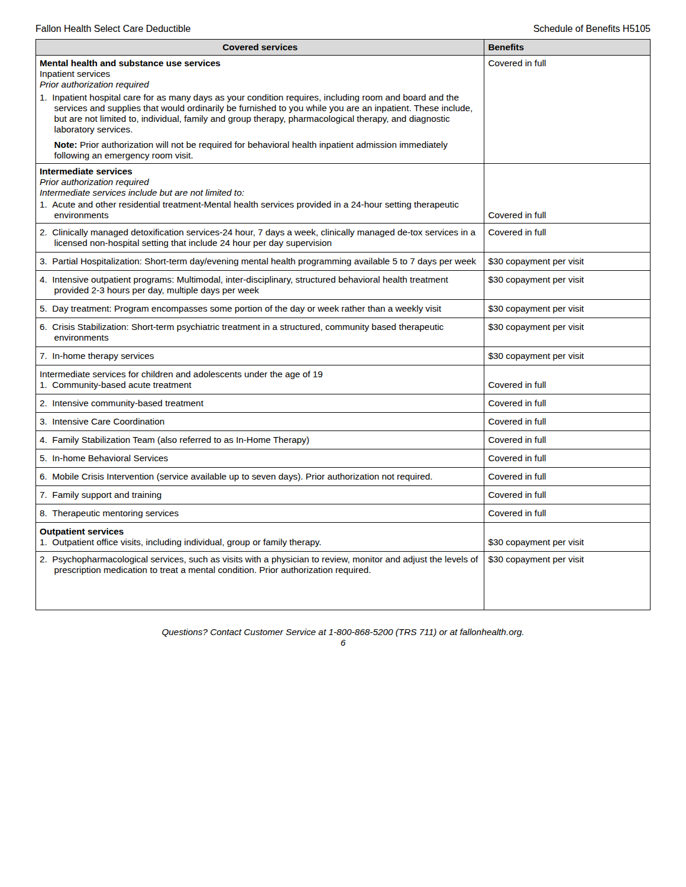Fallon Health Select Care Deductible
Schedule of Benefits H5105
| Covered services | Benefits |
| --- | --- |
| Mental health and substance use services Inpatient services Prior authorization required 1. Inpatient hospital care for as many days as your condition requires, including room and board and the services and supplies that would ordinarily be furnished to you while you are an inpatient. These include, but are not limited to, individual, family and group therapy, pharmacological therapy, and diagnostic laboratory services. Note: Prior authorization will not be required for behavioral health inpatient admission immediately following an emergency room visit. | Covered in full |
| Intermediate services Prior authorization required Intermediate services include but are not limited to: 1. Acute and other residential treatment-Mental health services provided in a 24-hour setting therapeutic environments | Covered in full |
| 2. Clinically managed detoxification services-24 hour, 7 days a week, clinically managed de-tox services in a licensed non-hospital setting that include 24 hour per day supervision | Covered in full |
| 3. Partial Hospitalization: Short-term day/evening mental health programming available 5 to 7 days per week | $30 copayment per visit |
| 4. Intensive outpatient programs: Multimodal, inter-disciplinary, structured behavioral health treatment provided 2-3 hours per day, multiple days per week | $30 copayment per visit |
| 5. Day treatment: Program encompasses some portion of the day or week rather than a weekly visit | $30 copayment per visit |
| 6. Crisis Stabilization: Short-term psychiatric treatment in a structured, community based therapeutic environments | $30 copayment per visit |
| 7. In-home therapy services | $30 copayment per visit |
| Intermediate services for children and adolescents under the age of 19 1. Community-based acute treatment | Covered in full |
| 2. Intensive community-based treatment | Covered in full |
| 3. Intensive Care Coordination | Covered in full |
| 4. Family Stabilization Team (also referred to as In-Home Therapy) | Covered in full |
| 5. In-home Behavioral Services | Covered in full |
| 6. Mobile Crisis Intervention (service available up to seven days). Prior authorization not required. | Covered in full |
| 7. Family support and training | Covered in full |
| 8. Therapeutic mentoring services | Covered in full |
| Outpatient services 1. Outpatient office visits, including individual, group or family therapy. | $30 copayment per visit |
| 2. Psychopharmacological services, such as visits with a physician to review, monitor and adjust the levels of prescription medication to treat a mental condition. Prior authorization required. | $30 copayment per visit |
Questions? Contact Customer Service at 1-800-868-5200 (TRS 711) or at fallonhealth.org.
6